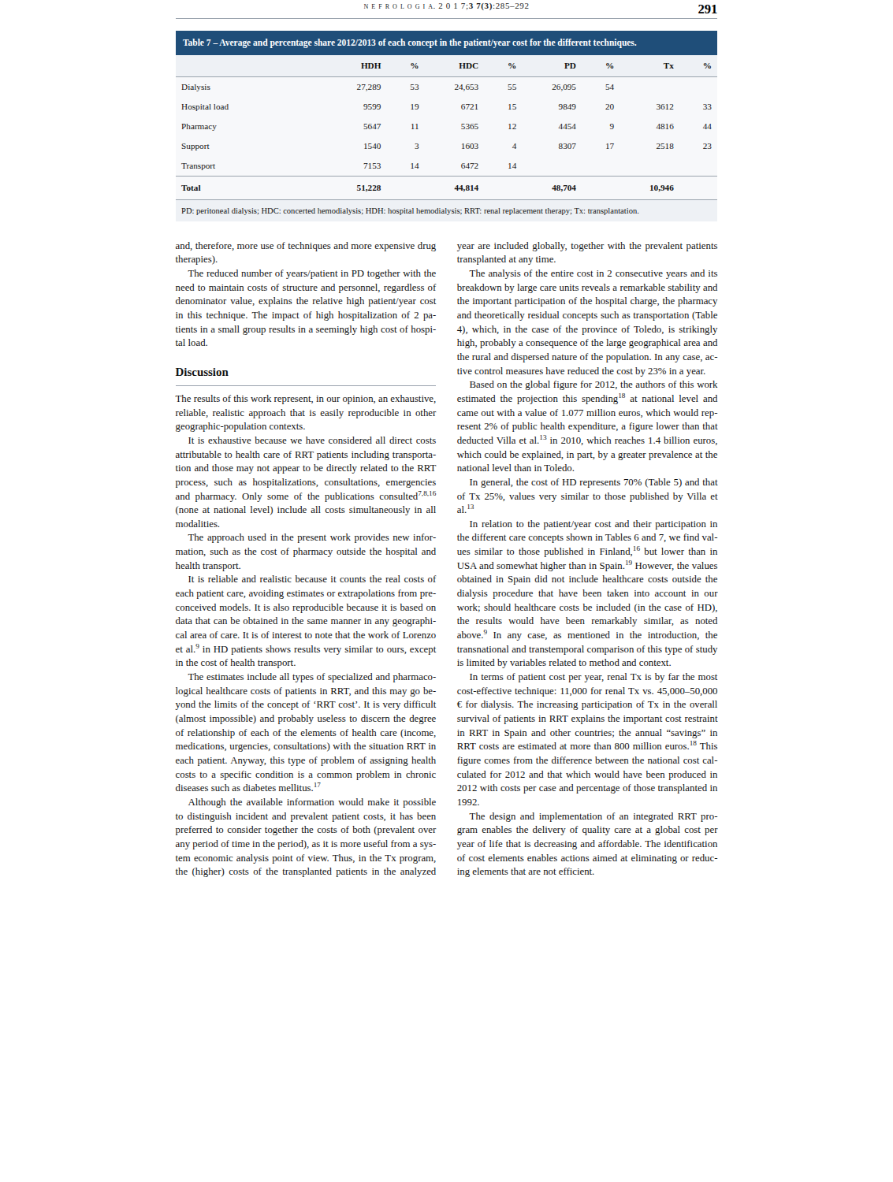n e f r o l o g i a. 2 0 1 7;3 7(3):285–292 291
Table 7 – Average and percentage share 2012/2013 of each concept in the patient/year cost for the different techniques.
| | HDH | % | HDC | % | PD | % | Tx | % |
| --- | --- | --- | --- | --- | --- | --- | --- | --- |
| Dialysis | 27,289 | 53 | 24,653 | 55 | 26,095 | 54 | | |
| Hospital load | 9599 | 19 | 6721 | 15 | 9849 | 20 | 3612 | 33 |
| Pharmacy | 5647 | 11 | 5365 | 12 | 4454 | 9 | 4816 | 44 |
| Support | 1540 | 3 | 1603 | 4 | 8307 | 17 | 2518 | 23 |
| Transport | 7153 | 14 | 6472 | 14 | | | | |
| Total | 51,228 | | 44,814 | | 48,704 | | 10,946 | |
| PD: peritoneal dialysis; HDC: concerted hemodialysis; HDH: hospital hemodialysis; RRT: renal replacement therapy; Tx: transplantation. |
and, therefore, more use of techniques and more expensive drug therapies).
The reduced number of years/patient in PD together with the need to maintain costs of structure and personnel, regardless of denominator value, explains the relative high patient/year cost in this technique. The impact of high hospitalization of 2 patients in a small group results in a seemingly high cost of hospital load.
Discussion
The results of this work represent, in our opinion, an exhaustive, reliable, realistic approach that is easily reproducible in other geographic-population contexts.
It is exhaustive because we have considered all direct costs attributable to health care of RRT patients including transportation and those may not appear to be directly related to the RRT process, such as hospitalizations, consultations, emergencies and pharmacy. Only some of the publications consulted7,8,16 (none at national level) include all costs simultaneously in all modalities.
The approach used in the present work provides new information, such as the cost of pharmacy outside the hospital and health transport.
It is reliable and realistic because it counts the real costs of each patient care, avoiding estimates or extrapolations from preconceived models. It is also reproducible because it is based on data that can be obtained in the same manner in any geographical area of care. It is of interest to note that the work of Lorenzo et al.9 in HD patients shows results very similar to ours, except in the cost of health transport.
The estimates include all types of specialized and pharmacological healthcare costs of patients in RRT, and this may go beyond the limits of the concept of ‘RRT cost’. It is very difficult (almost impossible) and probably useless to discern the degree of relationship of each of the elements of health care (income, medications, urgencies, consultations) with the situation RRT in each patient. Anyway, this type of problem of assigning health costs to a specific condition is a common problem in chronic diseases such as diabetes mellitus.17
Although the available information would make it possible to distinguish incident and prevalent patient costs, it has been preferred to consider together the costs of both (prevalent over any period of time in the period), as it is more useful from a system economic analysis point of view. Thus, in the Tx program, the (higher) costs of the transplanted patients in the analyzed year are included globally, together with the prevalent patients transplanted at any time.
The analysis of the entire cost in 2 consecutive years and its breakdown by large care units reveals a remarkable stability and the important participation of the hospital charge, the pharmacy and theoretically residual concepts such as transportation (Table 4), which, in the case of the province of Toledo, is strikingly high, probably a consequence of the large geographical area and the rural and dispersed nature of the population. In any case, active control measures have reduced the cost by 23% in a year.
Based on the global figure for 2012, the authors of this work estimated the projection this spending18 at national level and came out with a value of 1.077 million euros, which would represent 2% of public health expenditure, a figure lower than that deducted Villa et al.13 in 2010, which reaches 1.4 billion euros, which could be explained, in part, by a greater prevalence at the national level than in Toledo.
In general, the cost of HD represents 70% (Table 5) and that of Tx 25%, values very similar to those published by Villa et al.13
In relation to the patient/year cost and their participation in the different care concepts shown in Tables 6 and 7, we find values similar to those published in Finland,16 but lower than in USA and somewhat higher than in Spain.19 However, the values obtained in Spain did not include healthcare costs outside the dialysis procedure that have been taken into account in our work; should healthcare costs be included (in the case of HD), the results would have been remarkably similar, as noted above.9 In any case, as mentioned in the introduction, the transnational and transtemporal comparison of this type of study is limited by variables related to method and context.
In terms of patient cost per year, renal Tx is by far the most cost-effective technique: 11,000 for renal Tx vs. 45,000–50,000 € for dialysis. The increasing participation of Tx in the overall survival of patients in RRT explains the important cost restraint in RRT in Spain and other countries; the annual “savings” in RRT costs are estimated at more than 800 million euros.18 This figure comes from the difference between the national cost calculated for 2012 and that which would have been produced in 2012 with costs per case and percentage of those transplanted in 1992.
The design and implementation of an integrated RRT program enables the delivery of quality care at a global cost per year of life that is decreasing and affordable. The identification of cost elements enables actions aimed at eliminating or reducing elements that are not efficient.